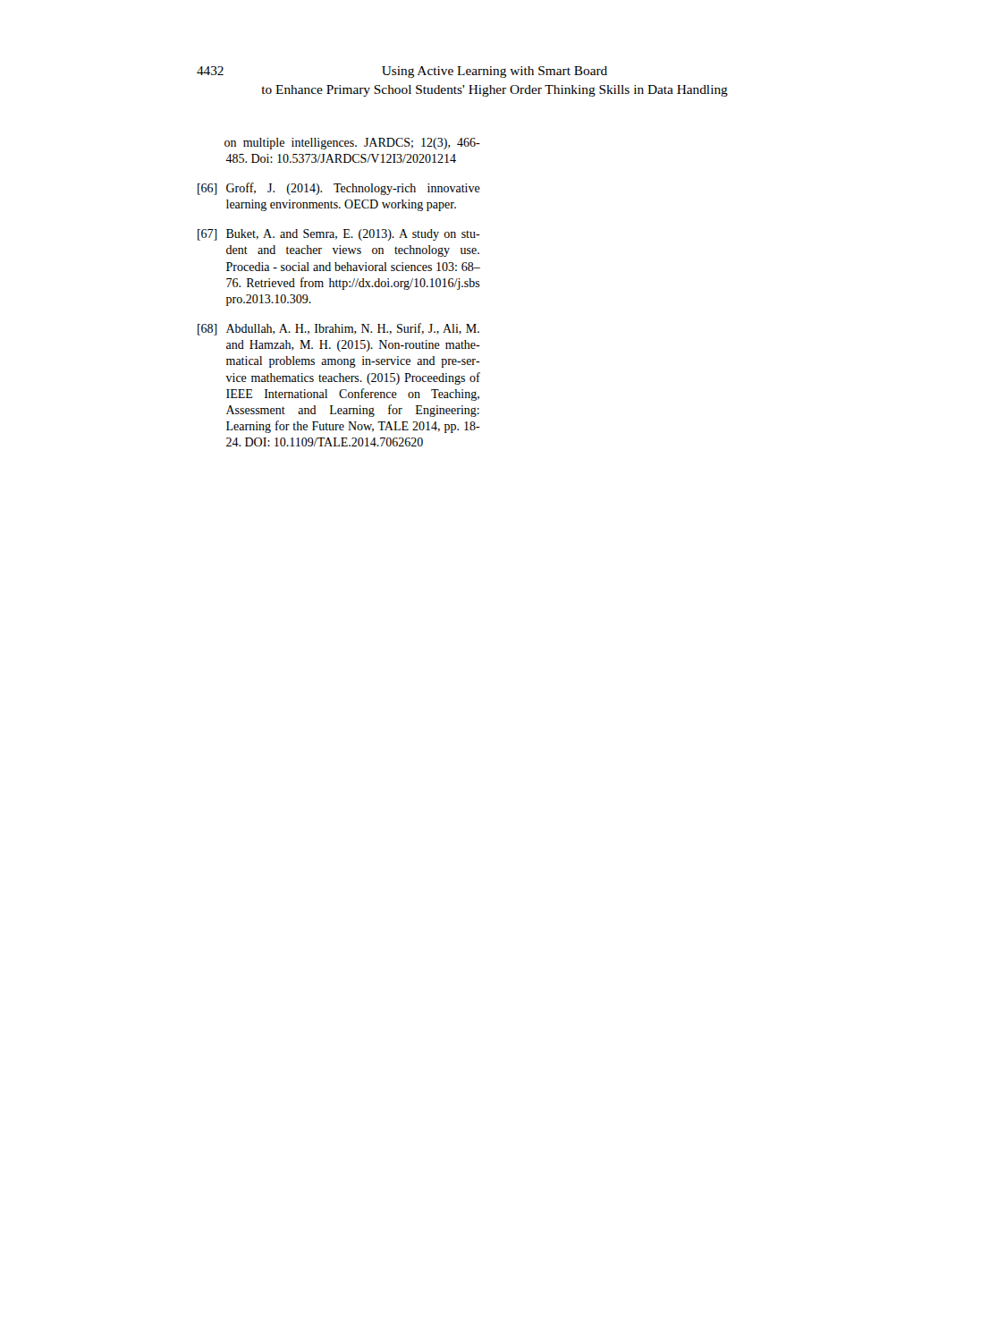4432 Using Active Learning with Smart Board to Enhance Primary School Students' Higher Order Thinking Skills in Data Handling
on multiple intelligences. JARDCS; 12(3), 466-485. Doi: 10.5373/JARDCS/V12I3/20201214
[66] Groff, J. (2014). Technology-rich innovative learning environments. OECD working paper.
[67] Buket, A. and Semra, E. (2013). A study on student and teacher views on technology use. Procedia - social and behavioral sciences 103: 68–76. Retrieved from http://dx.doi.org/10.1016/j.sbspro.2013.10.309.
[68] Abdullah, A. H., Ibrahim, N. H., Surif, J., Ali, M. and Hamzah, M. H. (2015). Non-routine mathematical problems among in-service and pre-service mathematics teachers. (2015) Proceedings of IEEE International Conference on Teaching, Assessment and Learning for Engineering: Learning for the Future Now, TALE 2014, pp. 18-24. DOI: 10.1109/TALE.2014.7062620